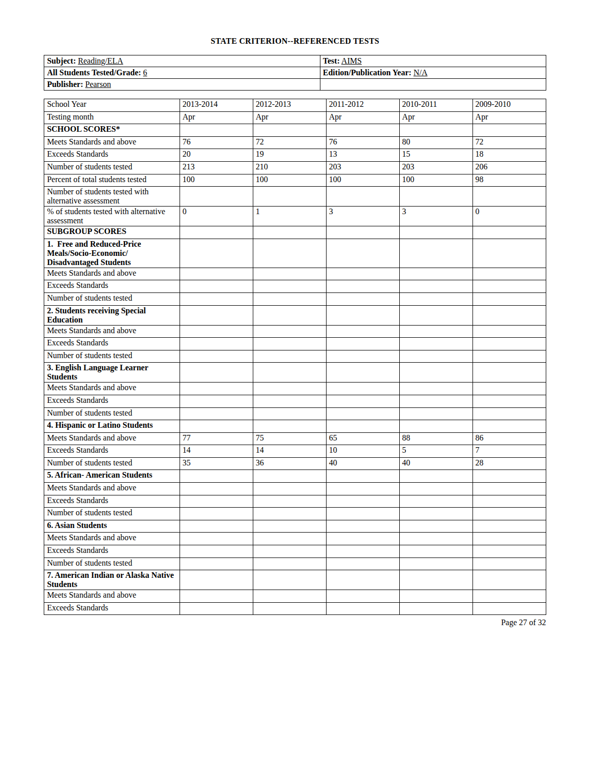STATE CRITERION--REFERENCED TESTS
| Subject: Reading/ELA | Test: AIMS |
| All Students Tested/Grade: 6 | Edition/Publication Year: N/A |
| Publisher: Pearson | |
| School Year | 2013-2014 | 2012-2013 | 2011-2012 | 2010-2011 | 2009-2010 |
| Testing month | Apr | Apr | Apr | Apr | Apr |
| SCHOOL SCORES* | | | | | |
| Meets Standards and above | 76 | 72 | 76 | 80 | 72 |
| Exceeds Standards | 20 | 19 | 13 | 15 | 18 |
| Number of students tested | 213 | 210 | 203 | 203 | 206 |
| Percent of total students tested | 100 | 100 | 100 | 100 | 98 |
| Number of students tested with alternative assessment | | | | | |
| % of students tested with alternative assessment | 0 | 1 | 3 | 3 | 0 |
| SUBGROUP SCORES | | | | | |
| 1. Free and Reduced-Price Meals/Socio-Economic/ Disadvantaged Students | | | | | |
| Meets Standards and above | | | | | |
| Exceeds Standards | | | | | |
| Number of students tested | | | | | |
| 2. Students receiving Special Education | | | | | |
| Meets Standards and above | | | | | |
| Exceeds Standards | | | | | |
| Number of students tested | | | | | |
| 3. English Language Learner Students | | | | | |
| Meets Standards and above | | | | | |
| Exceeds Standards | | | | | |
| Number of students tested | | | | | |
| 4. Hispanic or Latino Students | | | | | |
| Meets Standards and above | 77 | 75 | 65 | 88 | 86 |
| Exceeds Standards | 14 | 14 | 10 | 5 | 7 |
| Number of students tested | 35 | 36 | 40 | 40 | 28 |
| 5. African- American Students | | | | | |
| Meets Standards and above | | | | | |
| Exceeds Standards | | | | | |
| Number of students tested | | | | | |
| 6. Asian Students | | | | | |
| Meets Standards and above | | | | | |
| Exceeds Standards | | | | | |
| Number of students tested | | | | | |
| 7. American Indian or Alaska Native Students | | | | | |
| Meets Standards and above | | | | | |
| Exceeds Standards | | | | | |
Page 27 of 32